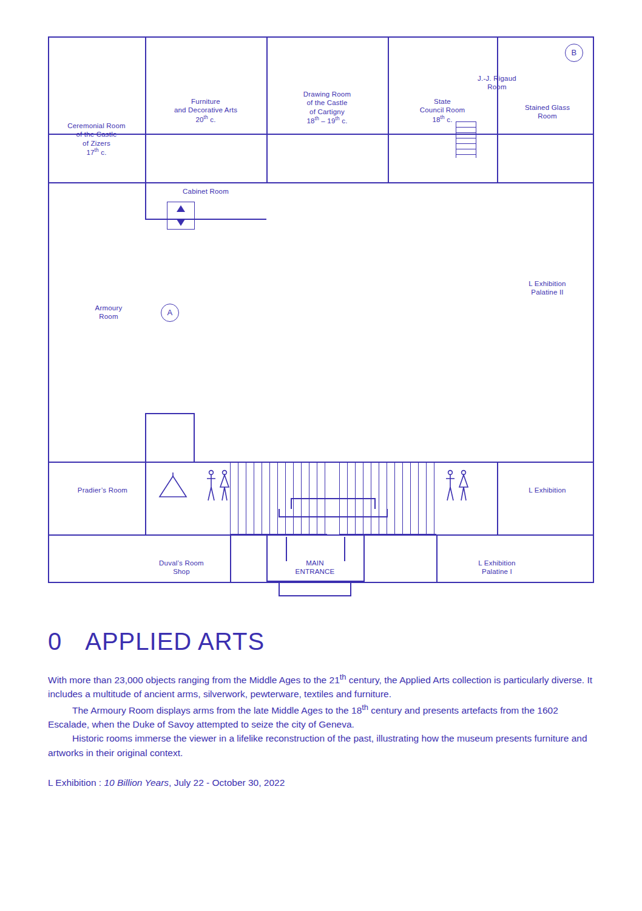B
A
Ceremonial Room
of the Castle
of Zizers
17th c.
Furniture
and Decorative Arts
20th c.
Drawing Room
of the Castle
of Cartigny
18th – 19th c.
State
Council Room
18th c.
J.-J. Rigaud
Room
Stained Glass
Room
Cabinet Room
Armoury
Room
L Exhibition
Palatine II
Pradier’s Room
L Exhibition
Duval’s Room
Shop
MAIN
ENTRANCE
L Exhibition
Palatine I
0 APPLIED ARTS
With more than 23,000 objects ranging from the Middle Ages to the 21th century, the Applied Arts collection is particularly diverse. It includes a multitude of ancient arms, silverwork, pewterware, textiles and furniture.
The Armoury Room displays arms from the late Middle Ages to the 18th century and presents artefacts from the 1602 Escalade, when the Duke of Savoy attempted to seize the city of Geneva.
Historic rooms immerse the viewer in a lifelike reconstruction of the past, illustrating how the museum presents furniture and artworks in their original context.
L Exhibition : 10 Billion Years, July 22 - October 30, 2022